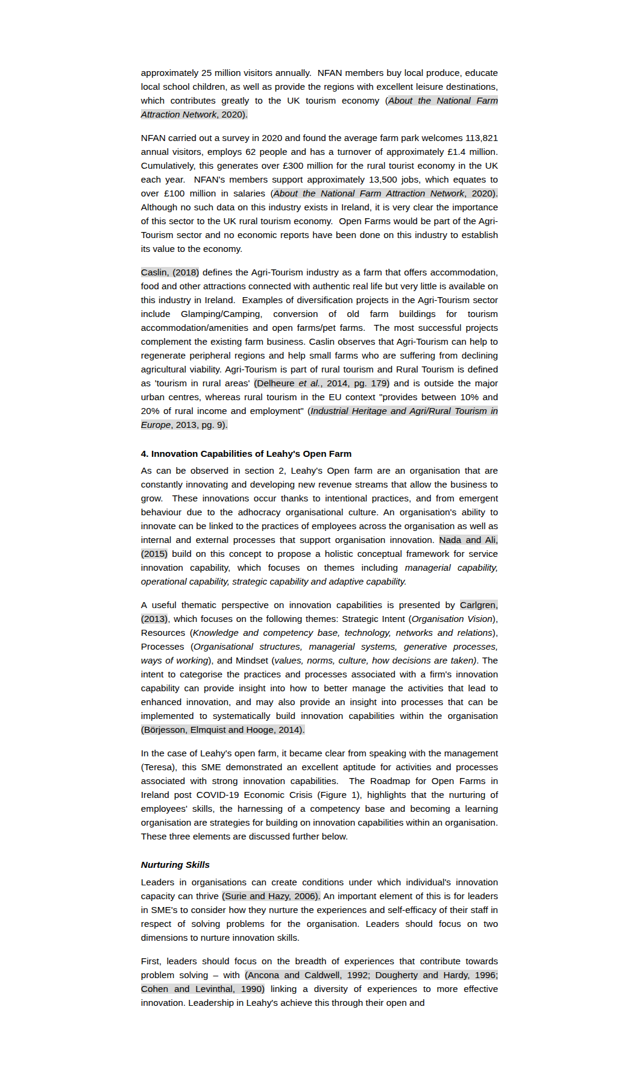approximately 25 million visitors annually. NFAN members buy local produce, educate local school children, as well as provide the regions with excellent leisure destinations, which contributes greatly to the UK tourism economy (About the National Farm Attraction Network, 2020).
NFAN carried out a survey in 2020 and found the average farm park welcomes 113,821 annual visitors, employs 62 people and has a turnover of approximately £1.4 million. Cumulatively, this generates over £300 million for the rural tourist economy in the UK each year. NFAN's members support approximately 13,500 jobs, which equates to over £100 million in salaries (About the National Farm Attraction Network, 2020). Although no such data on this industry exists in Ireland, it is very clear the importance of this sector to the UK rural tourism economy. Open Farms would be part of the Agri-Tourism sector and no economic reports have been done on this industry to establish its value to the economy.
Caslin, (2018) defines the Agri-Tourism industry as a farm that offers accommodation, food and other attractions connected with authentic real life but very little is available on this industry in Ireland. Examples of diversification projects in the Agri-Tourism sector include Glamping/Camping, conversion of old farm buildings for tourism accommodation/amenities and open farms/pet farms. The most successful projects complement the existing farm business. Caslin observes that Agri-Tourism can help to regenerate peripheral regions and help small farms who are suffering from declining agricultural viability. Agri-Tourism is part of rural tourism and Rural Tourism is defined as 'tourism in rural areas' (Delheure et al., 2014, pg. 179) and is outside the major urban centres, whereas rural tourism in the EU context "provides between 10% and 20% of rural income and employment" (Industrial Heritage and Agri/Rural Tourism in Europe, 2013, pg. 9).
4. Innovation Capabilities of Leahy's Open Farm
As can be observed in section 2, Leahy's Open farm are an organisation that are constantly innovating and developing new revenue streams that allow the business to grow. These innovations occur thanks to intentional practices, and from emergent behaviour due to the adhocracy organisational culture. An organisation's ability to innovate can be linked to the practices of employees across the organisation as well as internal and external processes that support organisation innovation. Nada and Ali, (2015) build on this concept to propose a holistic conceptual framework for service innovation capability, which focuses on themes including managerial capability, operational capability, strategic capability and adaptive capability.
A useful thematic perspective on innovation capabilities is presented by Carlgren, (2013), which focuses on the following themes: Strategic Intent (Organisation Vision), Resources (Knowledge and competency base, technology, networks and relations), Processes (Organisational structures, managerial systems, generative processes, ways of working), and Mindset (values, norms, culture, how decisions are taken). The intent to categorise the practices and processes associated with a firm's innovation capability can provide insight into how to better manage the activities that lead to enhanced innovation, and may also provide an insight into processes that can be implemented to systematically build innovation capabilities within the organisation (Börjesson, Elmquist and Hooge, 2014).
In the case of Leahy's open farm, it became clear from speaking with the management (Teresa), this SME demonstrated an excellent aptitude for activities and processes associated with strong innovation capabilities. The Roadmap for Open Farms in Ireland post COVID-19 Economic Crisis (Figure 1), highlights that the nurturing of employees' skills, the harnessing of a competency base and becoming a learning organisation are strategies for building on innovation capabilities within an organisation. These three elements are discussed further below.
Nurturing Skills
Leaders in organisations can create conditions under which individual's innovation capacity can thrive (Surie and Hazy, 2006). An important element of this is for leaders in SME's to consider how they nurture the experiences and self-efficacy of their staff in respect of solving problems for the organisation. Leaders should focus on two dimensions to nurture innovation skills.
First, leaders should focus on the breadth of experiences that contribute towards problem solving – with (Ancona and Caldwell, 1992; Dougherty and Hardy, 1996; Cohen and Levinthal, 1990) linking a diversity of experiences to more effective innovation. Leadership in Leahy's achieve this through their open and